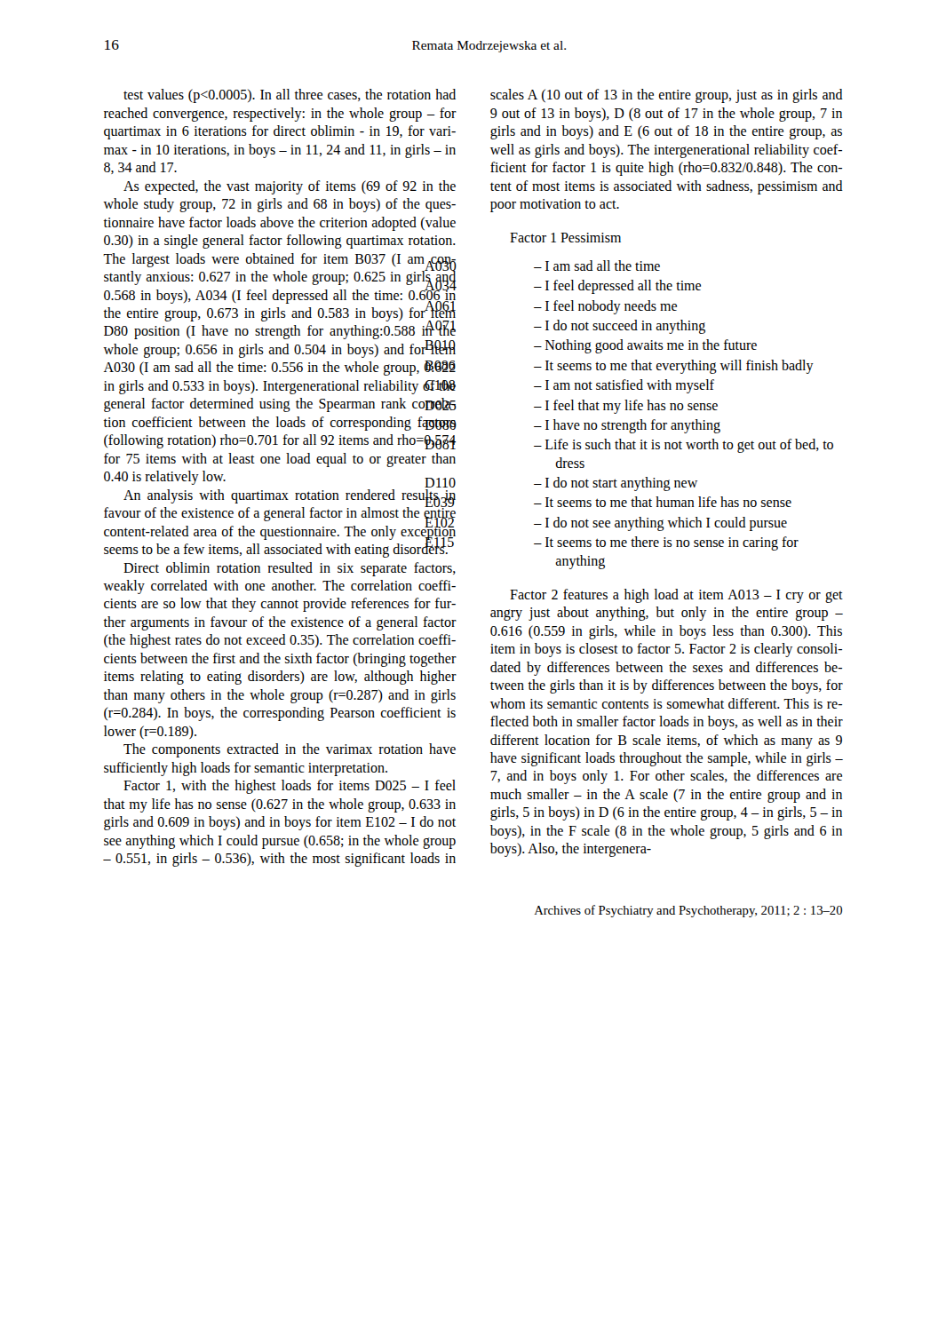16 Remata Modrzejewska et al.
test values (p<0.0005). In all three cases, the rotation had reached convergence, respectively: in the whole group – for quartimax in 6 iterations for direct oblimin - in 19, for varimax - in 10 iterations, in boys – in 11, 24 and 11, in girls – in 8, 34 and 17.
As expected, the vast majority of items (69 of 92 in the whole study group, 72 in girls and 68 in boys) of the questionnaire have factor loads above the criterion adopted (value 0.30) in a single general factor following quartimax rotation. The largest loads were obtained for item B037 (I am constantly anxious: 0.627 in the whole group; 0.625 in girls and 0.568 in boys), A034 (I feel depressed all the time: 0.606 in the entire group, 0.673 in girls and 0.583 in boys) for item D80 position (I have no strength for anything:0.588 in the whole group; 0.656 in girls and 0.504 in boys) and for item A030 (I am sad all the time: 0.556 in the whole group, 0.622 in girls and 0.533 in boys). Intergenerational reliability of the general factor determined using the Spearman rank correlation coefficient between the loads of corresponding factors (following rotation) rho=0.701 for all 92 items and rho=0.574 for 75 items with at least one load equal to or greater than 0.40 is relatively low.
An analysis with quartimax rotation rendered results in favour of the existence of a general factor in almost the entire content-related area of the questionnaire. The only exception seems to be a few items, all associated with eating disorders.
Direct oblimin rotation resulted in six separate factors, weakly correlated with one another. The correlation coefficients are so low that they cannot provide references for further arguments in favour of the existence of a general factor (the highest rates do not exceed 0.35). The correlation coefficients between the first and the sixth factor (bringing together items relating to eating disorders) are low, although higher than many others in the whole group (r=0.287) and in girls (r=0.284). In boys, the corresponding Pearson coefficient is lower (r=0.189).
The components extracted in the varimax rotation have sufficiently high loads for semantic interpretation.
Factor 1, with the highest loads for items D025 – I feel that my life has no sense (0.627 in the whole group, 0.633 in girls and 0.609 in boys) and in boys for item E102 – I do not see anything which I could pursue (0.658; in the whole group – 0.551, in girls – 0.536), with the most significant loads in scales A (10 out of 13 in the entire group, just as in girls and 9 out of 13 in boys), D (8 out of 17 in the whole group, 7 in girls and in boys) and E (6 out of 18 in the entire group, as well as girls and boys). The intergenerational reliability coefficient for factor 1 is quite high (rho=0.832/0.848). The content of most items is associated with sadness, pessimism and poor motivation to act.
Factor 1 Pessimism
A030– I am sad all the time
A034– I feel depressed all the time
A061– I feel nobody needs me
A071– I do not succeed in anything
B010– Nothing good awaits me in the future
B086– It seems to me that everything will finish badly
C108– I am not satisfied with myself
D025– I feel that my life has no sense
D080– I have no strength for anything
D081– Life is such that it is not worth to get out of bed, to dress
D110– I do not start anything new
E039– It seems to me that human life has no sense
E102– I do not see anything which I could pursue
E115– It seems to me there is no sense in caring for anything
Factor 2 features a high load at item A013 – I cry or get angry just about anything, but only in the entire group – 0.616 (0.559 in girls, while in boys less than 0.300). This item in boys is closest to factor 5. Factor 2 is clearly consolidated by differences between the sexes and differences between the girls than it is by differences between the boys, for whom its semantic contents is somewhat different. This is reflected both in smaller factor loads in boys, as well as in their different location for B scale items, of which as many as 9 have significant loads throughout the sample, while in girls – 7, and in boys only 1. For other scales, the differences are much smaller – in the A scale (7 in the entire group and in girls, 5 in boys) in D (6 in the entire group, 4 – in girls, 5 – in boys), in the F scale (8 in the whole group, 5 girls and 6 in boys). Also, the intergenera-
Archives of Psychiatry and Psychotherapy, 2011; 2 : 13–20